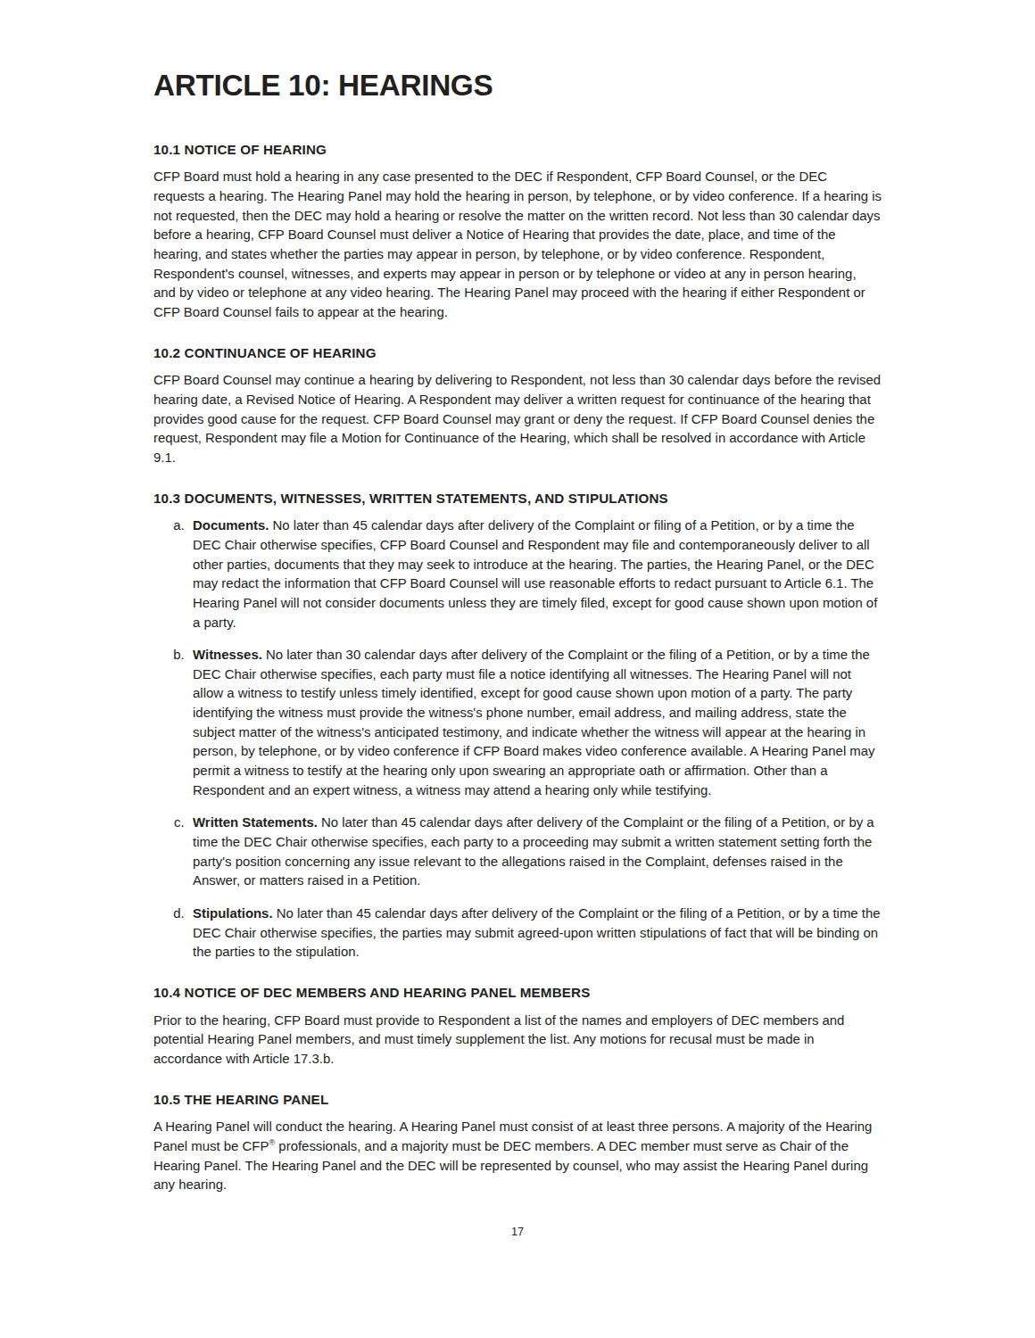ARTICLE 10: HEARINGS
10.1 NOTICE OF HEARING
CFP Board must hold a hearing in any case presented to the DEC if Respondent, CFP Board Counsel, or the DEC requests a hearing. The Hearing Panel may hold the hearing in person, by telephone, or by video conference. If a hearing is not requested, then the DEC may hold a hearing or resolve the matter on the written record. Not less than 30 calendar days before a hearing, CFP Board Counsel must deliver a Notice of Hearing that provides the date, place, and time of the hearing, and states whether the parties may appear in person, by telephone, or by video conference. Respondent, Respondent's counsel, witnesses, and experts may appear in person or by telephone or video at any in person hearing, and by video or telephone at any video hearing. The Hearing Panel may proceed with the hearing if either Respondent or CFP Board Counsel fails to appear at the hearing.
10.2 CONTINUANCE OF HEARING
CFP Board Counsel may continue a hearing by delivering to Respondent, not less than 30 calendar days before the revised hearing date, a Revised Notice of Hearing. A Respondent may deliver a written request for continuance of the hearing that provides good cause for the request. CFP Board Counsel may grant or deny the request. If CFP Board Counsel denies the request, Respondent may file a Motion for Continuance of the Hearing, which shall be resolved in accordance with Article 9.1.
10.3 DOCUMENTS, WITNESSES, WRITTEN STATEMENTS, AND STIPULATIONS
Documents. No later than 45 calendar days after delivery of the Complaint or filing of a Petition, or by a time the DEC Chair otherwise specifies, CFP Board Counsel and Respondent may file and contemporaneously deliver to all other parties, documents that they may seek to introduce at the hearing. The parties, the Hearing Panel, or the DEC may redact the information that CFP Board Counsel will use reasonable efforts to redact pursuant to Article 6.1. The Hearing Panel will not consider documents unless they are timely filed, except for good cause shown upon motion of a party.
Witnesses. No later than 30 calendar days after delivery of the Complaint or the filing of a Petition, or by a time the DEC Chair otherwise specifies, each party must file a notice identifying all witnesses. The Hearing Panel will not allow a witness to testify unless timely identified, except for good cause shown upon motion of a party. The party identifying the witness must provide the witness's phone number, email address, and mailing address, state the subject matter of the witness's anticipated testimony, and indicate whether the witness will appear at the hearing in person, by telephone, or by video conference if CFP Board makes video conference available. A Hearing Panel may permit a witness to testify at the hearing only upon swearing an appropriate oath or affirmation. Other than a Respondent and an expert witness, a witness may attend a hearing only while testifying.
Written Statements. No later than 45 calendar days after delivery of the Complaint or the filing of a Petition, or by a time the DEC Chair otherwise specifies, each party to a proceeding may submit a written statement setting forth the party's position concerning any issue relevant to the allegations raised in the Complaint, defenses raised in the Answer, or matters raised in a Petition.
Stipulations. No later than 45 calendar days after delivery of the Complaint or the filing of a Petition, or by a time the DEC Chair otherwise specifies, the parties may submit agreed-upon written stipulations of fact that will be binding on the parties to the stipulation.
10.4 NOTICE OF DEC MEMBERS AND HEARING PANEL MEMBERS
Prior to the hearing, CFP Board must provide to Respondent a list of the names and employers of DEC members and potential Hearing Panel members, and must timely supplement the list. Any motions for recusal must be made in accordance with Article 17.3.b.
10.5 THE HEARING PANEL
A Hearing Panel will conduct the hearing. A Hearing Panel must consist of at least three persons. A majority of the Hearing Panel must be CFP® professionals, and a majority must be DEC members. A DEC member must serve as Chair of the Hearing Panel. The Hearing Panel and the DEC will be represented by counsel, who may assist the Hearing Panel during any hearing.
17